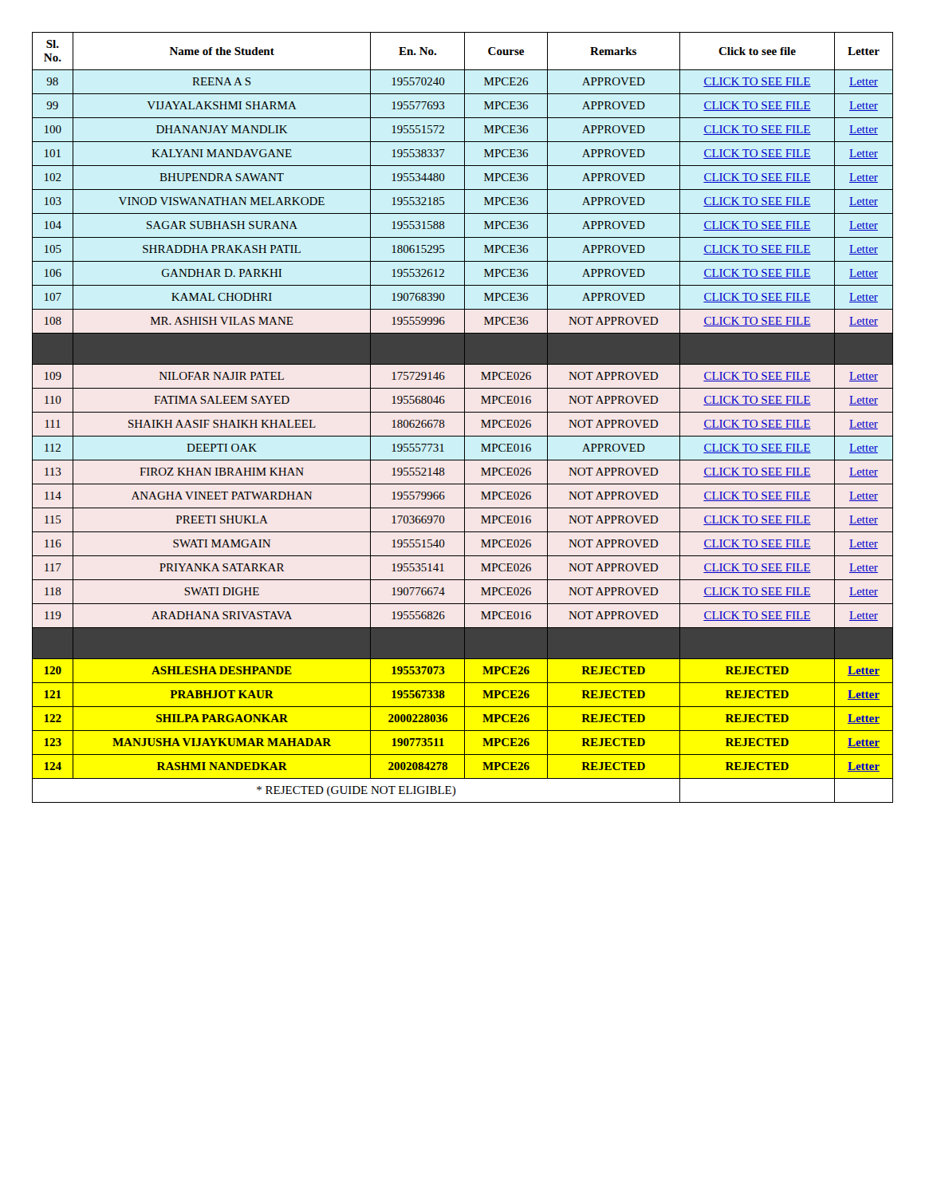| Sl. No. | Name of the Student | En. No. | Course | Remarks | Click to see file | Letter |
| --- | --- | --- | --- | --- | --- | --- |
| 98 | REENA A S | 195570240 | MPCE26 | APPROVED | CLICK TO SEE FILE | Letter |
| 99 | VIJAYALAKSHMI SHARMA | 195577693 | MPCE36 | APPROVED | CLICK TO SEE FILE | Letter |
| 100 | DHANANJAY MANDLIK | 195551572 | MPCE36 | APPROVED | CLICK TO SEE FILE | Letter |
| 101 | KALYANI MANDAVGANE | 195538337 | MPCE36 | APPROVED | CLICK TO SEE FILE | Letter |
| 102 | BHUPENDRA SAWANT | 195534480 | MPCE36 | APPROVED | CLICK TO SEE FILE | Letter |
| 103 | VINOD VISWANATHAN MELARKODE | 195532185 | MPCE36 | APPROVED | CLICK TO SEE FILE | Letter |
| 104 | SAGAR SUBHASH SURANA | 195531588 | MPCE36 | APPROVED | CLICK TO SEE FILE | Letter |
| 105 | SHRADDHA PRAKASH PATIL | 180615295 | MPCE36 | APPROVED | CLICK TO SEE FILE | Letter |
| 106 | GANDHAR D. PARKHI | 195532612 | MPCE36 | APPROVED | CLICK TO SEE FILE | Letter |
| 107 | KAMAL CHODHRI | 190768390 | MPCE36 | APPROVED | CLICK TO SEE FILE | Letter |
| 108 | MR. ASHISH VILAS MANE | 195559996 | MPCE36 | NOT APPROVED | CLICK TO SEE FILE | Letter |
| 109 | NILOFAR NAJIR PATEL | 175729146 | MPCE026 | NOT APPROVED | CLICK TO SEE FILE | Letter |
| 110 | FATIMA SALEEM SAYED | 195568046 | MPCE016 | NOT APPROVED | CLICK TO SEE FILE | Letter |
| 111 | SHAIKH AASIF SHAIKH KHALEEL | 180626678 | MPCE026 | NOT APPROVED | CLICK TO SEE FILE | Letter |
| 112 | DEEPTI OAK | 195557731 | MPCE016 | APPROVED | CLICK TO SEE FILE | Letter |
| 113 | FIROZ KHAN IBRAHIM KHAN | 195552148 | MPCE026 | NOT APPROVED | CLICK TO SEE FILE | Letter |
| 114 | ANAGHA VINEET PATWARDHAN | 195579966 | MPCE026 | NOT APPROVED | CLICK TO SEE FILE | Letter |
| 115 | PREETI SHUKLA | 170366970 | MPCE016 | NOT APPROVED | CLICK TO SEE FILE | Letter |
| 116 | SWATI MAMGAIN | 195551540 | MPCE026 | NOT APPROVED | CLICK TO SEE FILE | Letter |
| 117 | PRIYANKA SATARKAR | 195535141 | MPCE026 | NOT APPROVED | CLICK TO SEE FILE | Letter |
| 118 | SWATI DIGHE | 190776674 | MPCE026 | NOT APPROVED | CLICK TO SEE FILE | Letter |
| 119 | ARADHANA SRIVASTAVA | 195556826 | MPCE016 | NOT APPROVED | CLICK TO SEE FILE | Letter |
| 120 | ASHLESHA DESHPANDE | 195537073 | MPCE26 | REJECTED | REJECTED | Letter |
| 121 | PRABHJOT KAUR | 195567338 | MPCE26 | REJECTED | REJECTED | Letter |
| 122 | SHILPA PARGAONKAR | 2000228036 | MPCE26 | REJECTED | REJECTED | Letter |
| 123 | MANJUSHA VIJAYKUMAR MAHADAR | 190773511 | MPCE26 | REJECTED | REJECTED | Letter |
| 124 | RASHMI NANDEDKAR | 2002084278 | MPCE26 | REJECTED | REJECTED | Letter |
| * REJECTED (GUIDE NOT ELIGIBLE) | | |